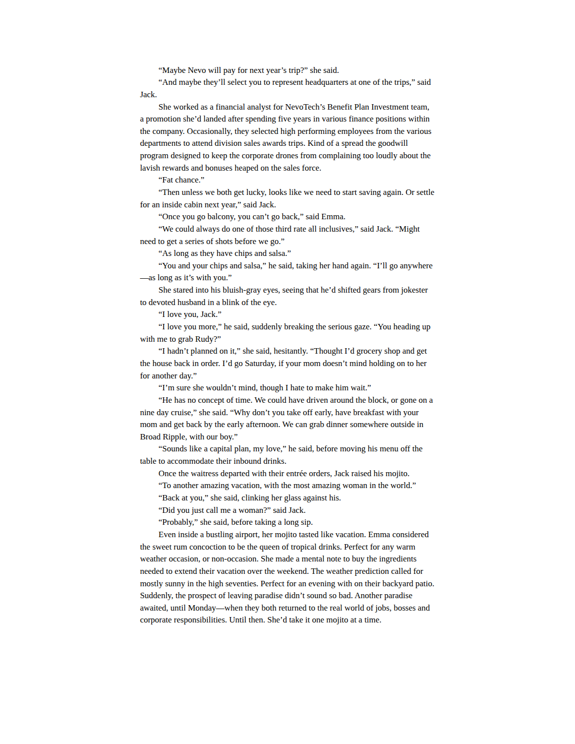“Maybe Nevo will pay for next year’s trip?” she said.
“And maybe they’ll select you to represent headquarters at one of the trips,” said Jack.
She worked as a financial analyst for NevoTech’s Benefit Plan Investment team, a promotion she’d landed after spending five years in various finance positions within the company. Occasionally, they selected high performing employees from the various departments to attend division sales awards trips. Kind of a spread the goodwill program designed to keep the corporate drones from complaining too loudly about the lavish rewards and bonuses heaped on the sales force.
“Fat chance.”
“Then unless we both get lucky, looks like we need to start saving again. Or settle for an inside cabin next year,” said Jack.
“Once you go balcony, you can’t go back,” said Emma.
“We could always do one of those third rate all inclusives,” said Jack. “Might need to get a series of shots before we go.”
“As long as they have chips and salsa.”
“You and your chips and salsa,” he said, taking her hand again. “I’ll go anywhere—as long as it’s with you.”
She stared into his bluish-gray eyes, seeing that he’d shifted gears from jokester to devoted husband in a blink of the eye.
“I love you, Jack.”
“I love you more,” he said, suddenly breaking the serious gaze. “You heading up with me to grab Rudy?”
“I hadn’t planned on it,” she said, hesitantly. “Thought I’d grocery shop and get the house back in order. I’d go Saturday, if your mom doesn’t mind holding on to her for another day.”
“I’m sure she wouldn’t mind, though I hate to make him wait.”
“He has no concept of time. We could have driven around the block, or gone on a nine day cruise,” she said. “Why don’t you take off early, have breakfast with your mom and get back by the early afternoon. We can grab dinner somewhere outside in Broad Ripple, with our boy.”
“Sounds like a capital plan, my love,” he said, before moving his menu off the table to accommodate their inbound drinks.
Once the waitress departed with their entrée orders, Jack raised his mojito.
“To another amazing vacation, with the most amazing woman in the world.”
“Back at you,” she said, clinking her glass against his.
“Did you just call me a woman?” said Jack.
“Probably,” she said, before taking a long sip.
Even inside a bustling airport, her mojito tasted like vacation. Emma considered the sweet rum concoction to be the queen of tropical drinks. Perfect for any warm weather occasion, or non-occasion. She made a mental note to buy the ingredients needed to extend their vacation over the weekend. The weather prediction called for mostly sunny in the high seventies. Perfect for an evening with on their backyard patio. Suddenly, the prospect of leaving paradise didn’t sound so bad. Another paradise awaited, until Monday—when they both returned to the real world of jobs, bosses and corporate responsibilities. Until then. She’d take it one mojito at a time.